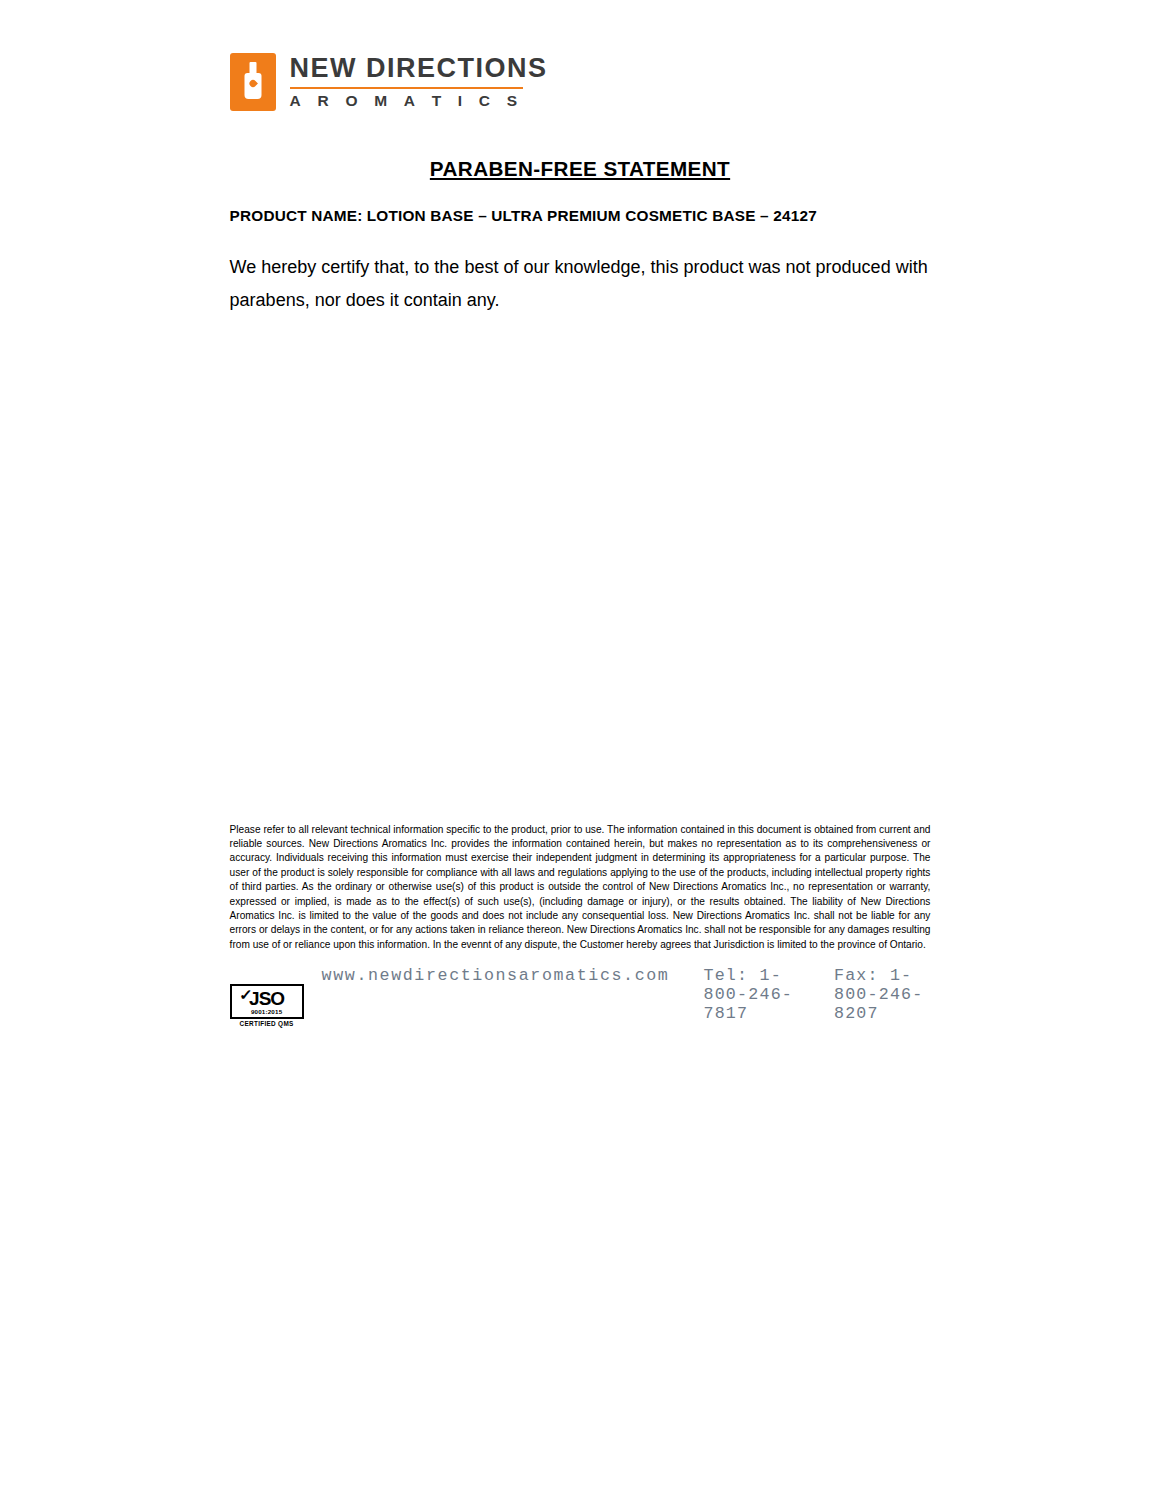NEW DIRECTIONS
A R O M A T I C S
PARABEN-FREE STATEMENT
PRODUCT NAME: LOTION BASE – ULTRA PREMIUM COSMETIC BASE – 24127
We hereby certify that, to the best of our knowledge, this product was not produced with parabens, nor does it contain any.
Please refer to all relevant technical information specific to the product, prior to use. The information contained in this document is obtained from current and reliable sources. New Directions Aromatics Inc. provides the information contained herein, but makes no representation as to its comprehensiveness or accuracy. Individuals receiving this information must exercise their independent judgment in determining its appropriateness for a particular purpose. The user of the product is solely responsible for compliance with all laws and regulations applying to the use of the products, including intellectual property rights of third parties. As the ordinary or otherwise use(s) of this product is outside the control of New Directions Aromatics Inc., no representation or warranty, expressed or implied, is made as to the effect(s) of such use(s), (including damage or injury), or the results obtained. The liability of New Directions Aromatics Inc. is limited to the value of the goods and does not include any consequential loss. New Directions Aromatics Inc. shall not be liable for any errors or delays in the content, or for any actions taken in reliance thereon. New Directions Aromatics Inc. shall not be responsible for any damages resulting from use of or reliance upon this information. In the evennt of any dispute, the Customer hereby agrees that Jurisdiction is limited to the province of Ontario.
✓JSO
9001:2015
CERTIFIED QMS
www.newdirectionsaromatics.com Tel: 1-800-246-7817 Fax: 1-800-246-8207